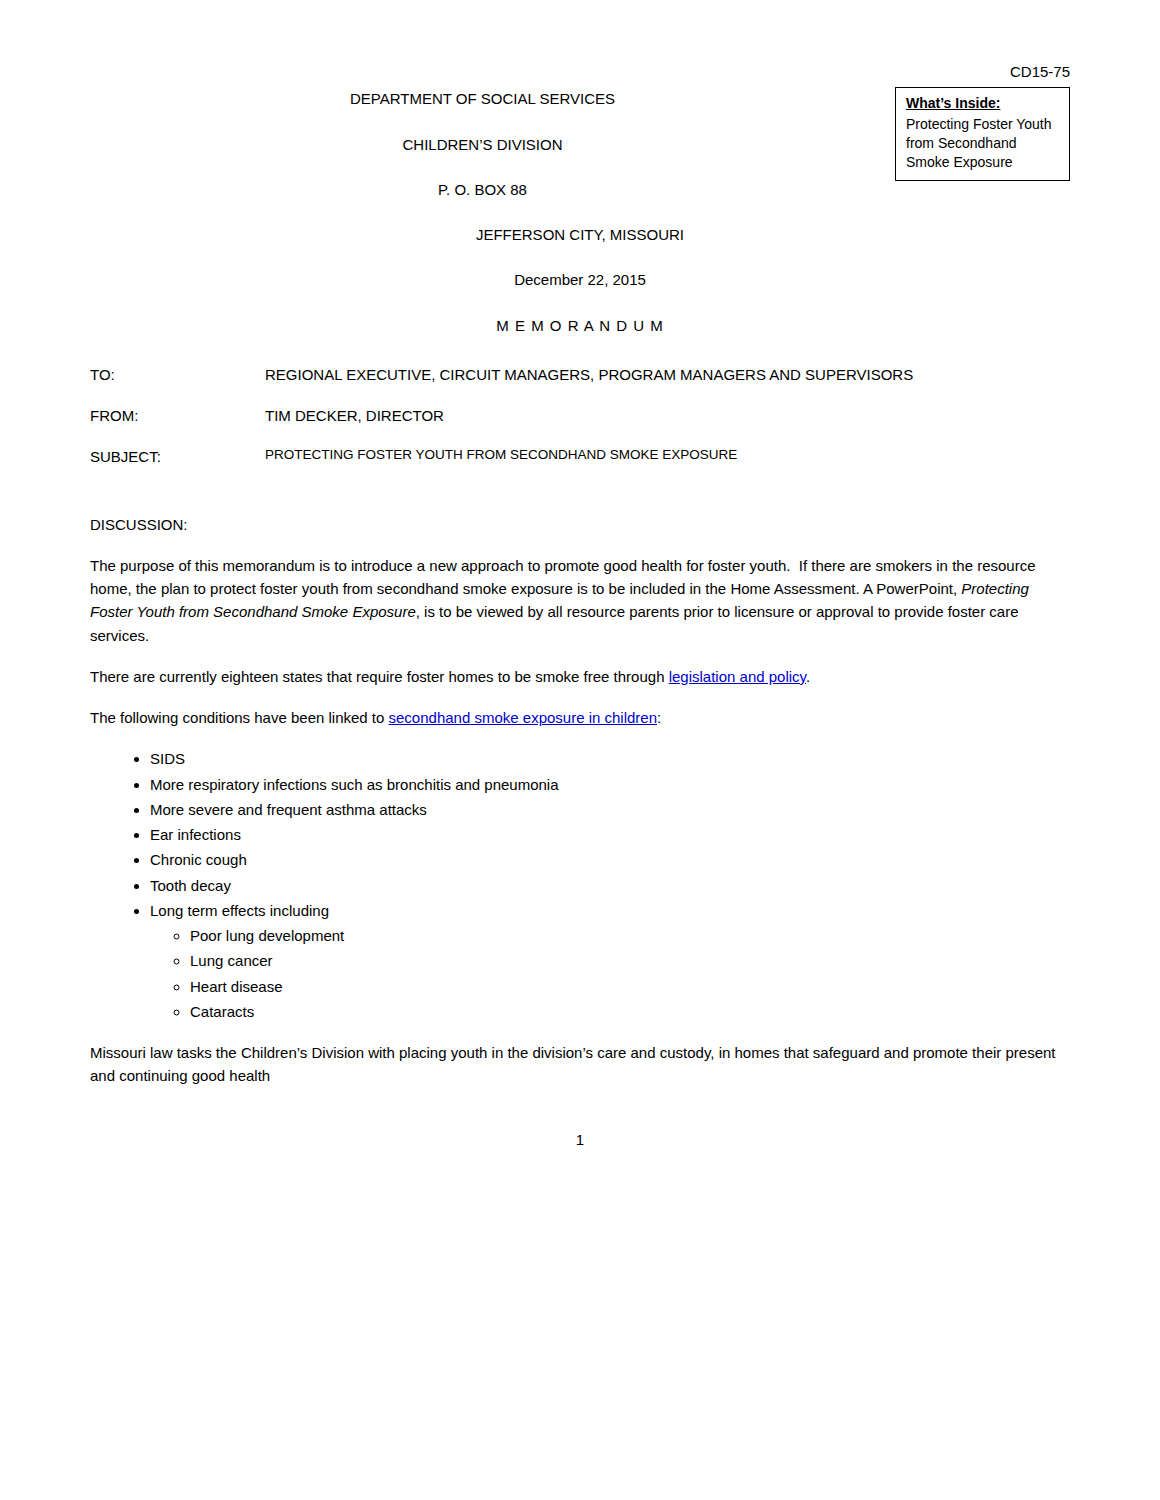CD15-75
What’s Inside: Protecting Foster Youth from Secondhand Smoke Exposure
DEPARTMENT OF SOCIAL SERVICES
CHILDREN’S DIVISION
P. O. BOX 88
JEFFERSON CITY, MISSOURI
December 22, 2015
M E M O R A N D U M
| TO: | REGIONAL EXECUTIVE, CIRCUIT MANAGERS, PROGRAM MANAGERS AND SUPERVISORS |
| FROM: | TIM DECKER, DIRECTOR |
| SUBJECT: | PROTECTING FOSTER YOUTH FROM SECONDHAND SMOKE EXPOSURE |
DISCUSSION:
The purpose of this memorandum is to introduce a new approach to promote good health for foster youth. If there are smokers in the resource home, the plan to protect foster youth from secondhand smoke exposure is to be included in the Home Assessment. A PowerPoint, Protecting Foster Youth from Secondhand Smoke Exposure, is to be viewed by all resource parents prior to licensure or approval to provide foster care services.
There are currently eighteen states that require foster homes to be smoke free through legislation and policy.
The following conditions have been linked to secondhand smoke exposure in children:
SIDS
More respiratory infections such as bronchitis and pneumonia
More severe and frequent asthma attacks
Ear infections
Chronic cough
Tooth decay
Long term effects including
Poor lung development
Lung cancer
Heart disease
Cataracts
Missouri law tasks the Children’s Division with placing youth in the division’s care and custody, in homes that safeguard and promote their present and continuing good health
1